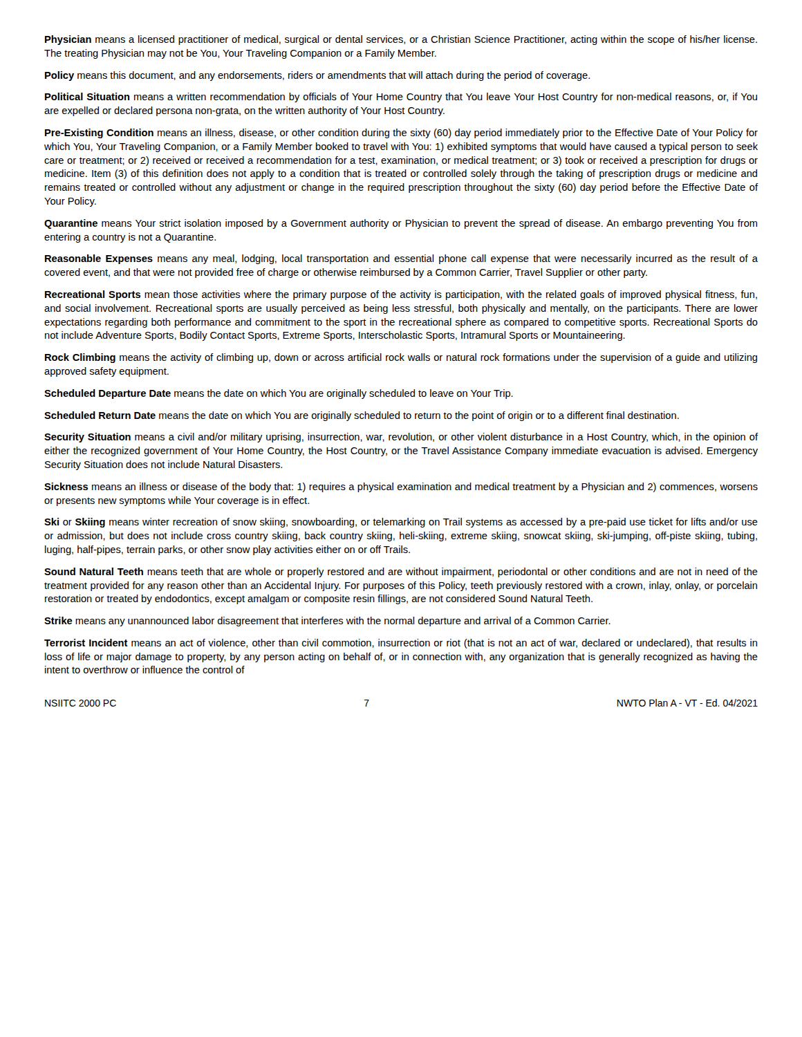Physician means a licensed practitioner of medical, surgical or dental services, or a Christian Science Practitioner, acting within the scope of his/her license. The treating Physician may not be You, Your Traveling Companion or a Family Member.
Policy means this document, and any endorsements, riders or amendments that will attach during the period of coverage.
Political Situation means a written recommendation by officials of Your Home Country that You leave Your Host Country for non-medical reasons, or, if You are expelled or declared persona non-grata, on the written authority of Your Host Country.
Pre-Existing Condition means an illness, disease, or other condition during the sixty (60) day period immediately prior to the Effective Date of Your Policy for which You, Your Traveling Companion, or a Family Member booked to travel with You: 1) exhibited symptoms that would have caused a typical person to seek care or treatment; or 2) received or received a recommendation for a test, examination, or medical treatment; or 3) took or received a prescription for drugs or medicine. Item (3) of this definition does not apply to a condition that is treated or controlled solely through the taking of prescription drugs or medicine and remains treated or controlled without any adjustment or change in the required prescription throughout the sixty (60) day period before the Effective Date of Your Policy.
Quarantine means Your strict isolation imposed by a Government authority or Physician to prevent the spread of disease. An embargo preventing You from entering a country is not a Quarantine.
Reasonable Expenses means any meal, lodging, local transportation and essential phone call expense that were necessarily incurred as the result of a covered event, and that were not provided free of charge or otherwise reimbursed by a Common Carrier, Travel Supplier or other party.
Recreational Sports mean those activities where the primary purpose of the activity is participation, with the related goals of improved physical fitness, fun, and social involvement. Recreational sports are usually perceived as being less stressful, both physically and mentally, on the participants. There are lower expectations regarding both performance and commitment to the sport in the recreational sphere as compared to competitive sports. Recreational Sports do not include Adventure Sports, Bodily Contact Sports, Extreme Sports, Interscholastic Sports, Intramural Sports or Mountaineering.
Rock Climbing means the activity of climbing up, down or across artificial rock walls or natural rock formations under the supervision of a guide and utilizing approved safety equipment.
Scheduled Departure Date means the date on which You are originally scheduled to leave on Your Trip.
Scheduled Return Date means the date on which You are originally scheduled to return to the point of origin or to a different final destination.
Security Situation means a civil and/or military uprising, insurrection, war, revolution, or other violent disturbance in a Host Country, which, in the opinion of either the recognized government of Your Home Country, the Host Country, or the Travel Assistance Company immediate evacuation is advised. Emergency Security Situation does not include Natural Disasters.
Sickness means an illness or disease of the body that: 1) requires a physical examination and medical treatment by a Physician and 2) commences, worsens or presents new symptoms while Your coverage is in effect.
Ski or Skiing means winter recreation of snow skiing, snowboarding, or telemarking on Trail systems as accessed by a pre-paid use ticket for lifts and/or use or admission, but does not include cross country skiing, back country skiing, heli-skiing, extreme skiing, snowcat skiing, ski-jumping, off-piste skiing, tubing, luging, half-pipes, terrain parks, or other snow play activities either on or off Trails.
Sound Natural Teeth means teeth that are whole or properly restored and are without impairment, periodontal or other conditions and are not in need of the treatment provided for any reason other than an Accidental Injury. For purposes of this Policy, teeth previously restored with a crown, inlay, onlay, or porcelain restoration or treated by endodontics, except amalgam or composite resin fillings, are not considered Sound Natural Teeth.
Strike means any unannounced labor disagreement that interferes with the normal departure and arrival of a Common Carrier.
Terrorist Incident means an act of violence, other than civil commotion, insurrection or riot (that is not an act of war, declared or undeclared), that results in loss of life or major damage to property, by any person acting on behalf of, or in connection with, any organization that is generally recognized as having the intent to overthrow or influence the control of
NSIITC 2000 PC 7 NWTO Plan A - VT - Ed. 04/2021